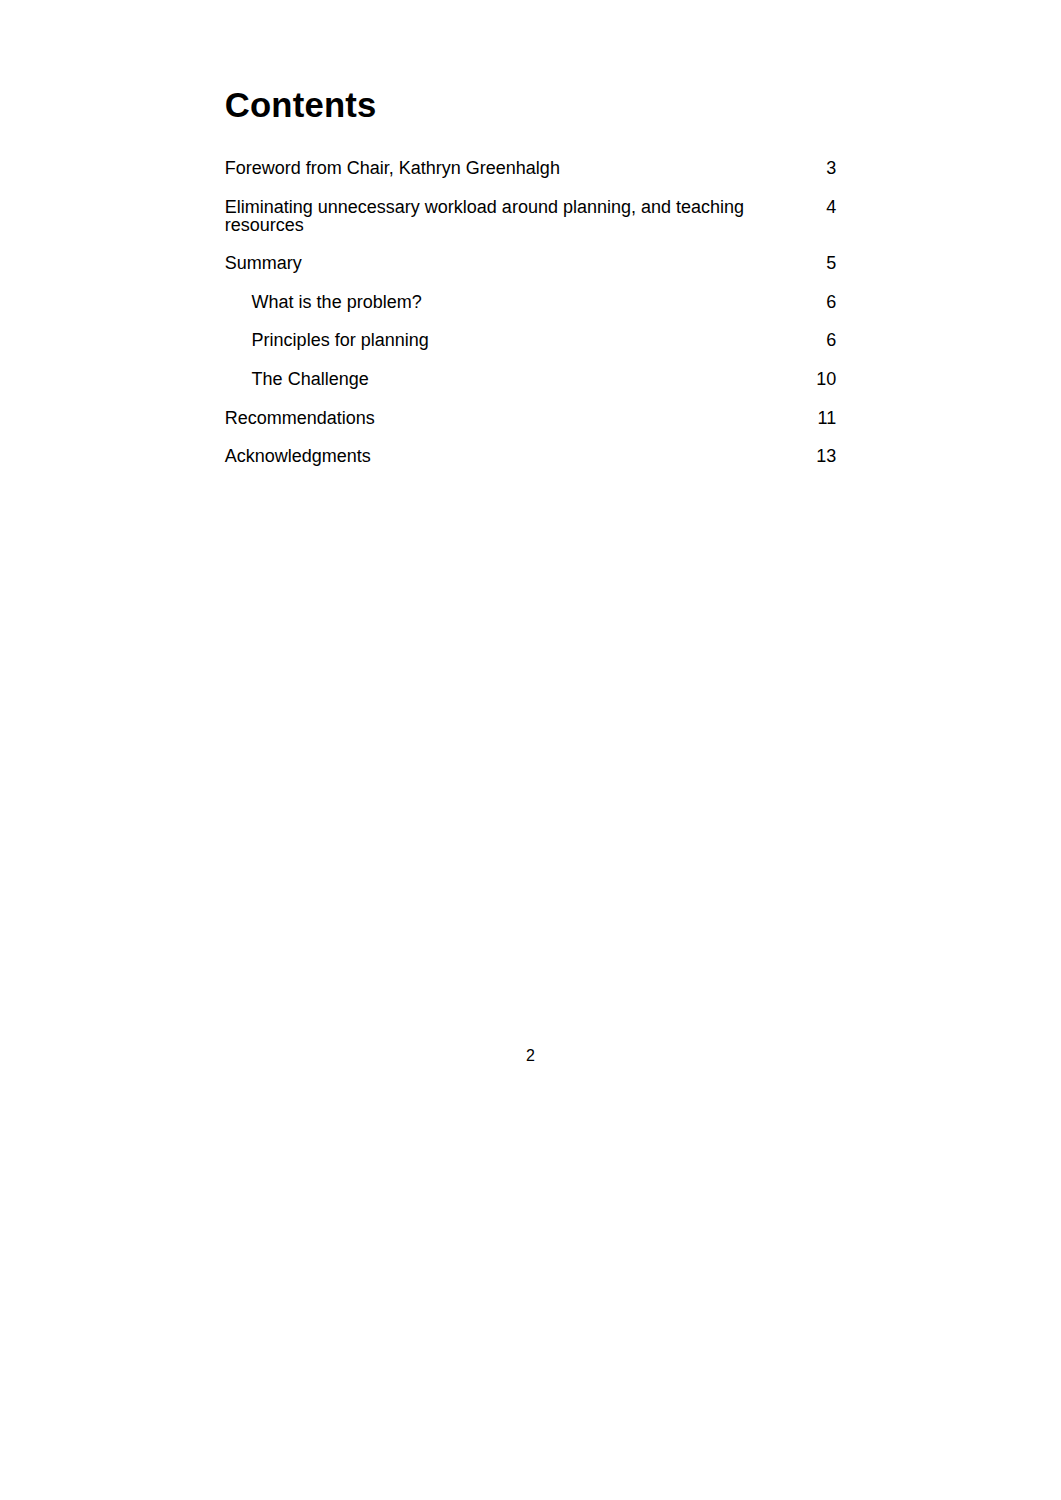Contents
Foreword from Chair, Kathryn Greenhalgh 3
Eliminating unnecessary workload around planning, and teaching resources 4
Summary 5
What is the problem? 6
Principles for planning 6
The Challenge 10
Recommendations 11
Acknowledgments 13
2